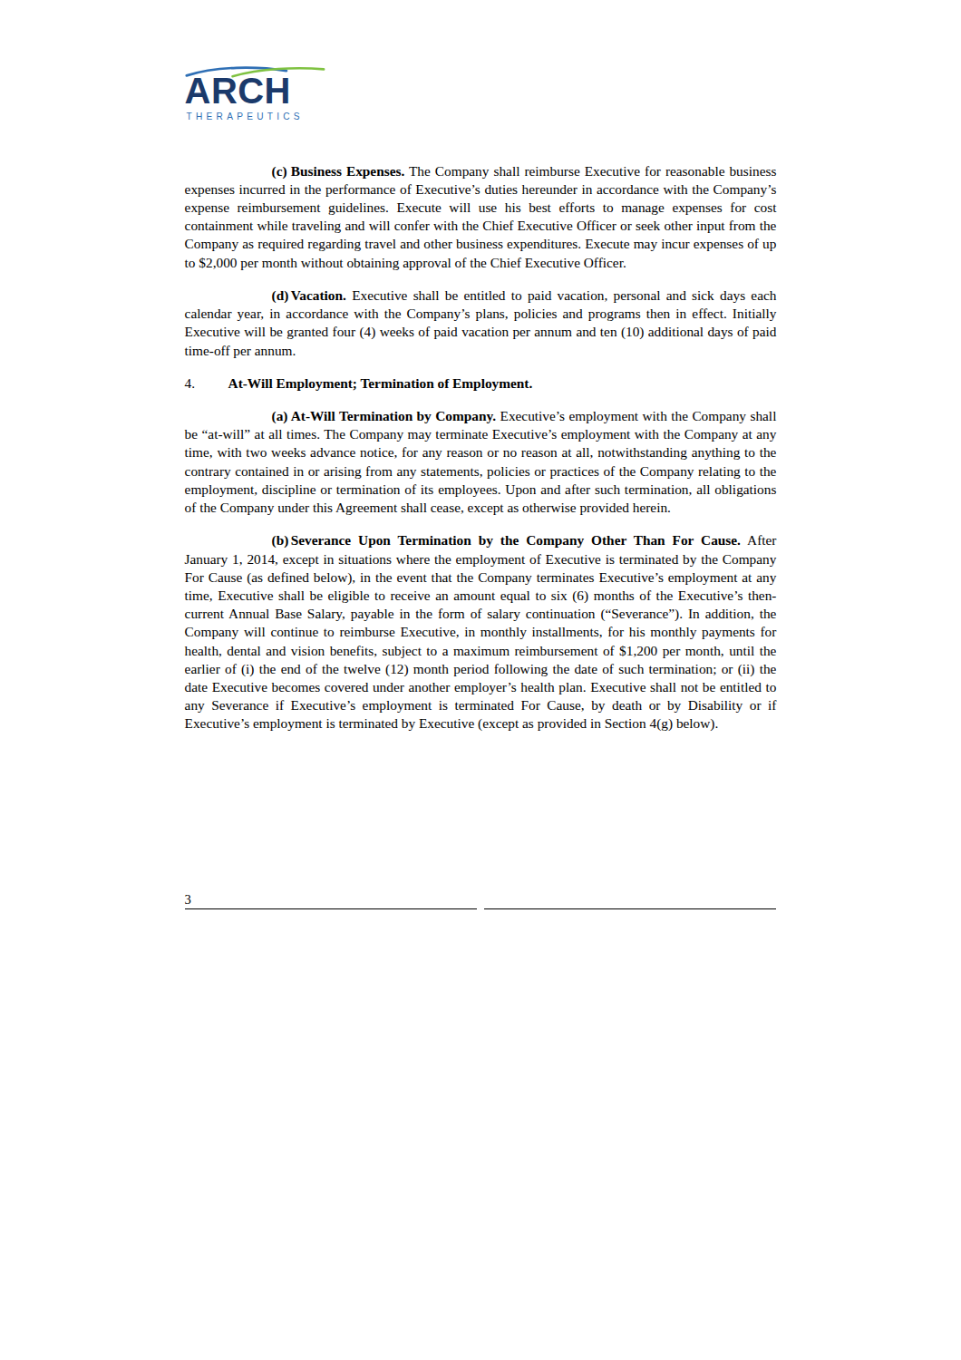ARCH
Therapeutics
(c) Business Expenses. The Company shall reimburse Executive for reasonable business expenses incurred in the performance of Executive’s duties hereunder in accordance with the Company’s expense reimbursement guidelines. Execute will use his best efforts to manage expenses for cost containment while traveling and will confer with the Chief Executive Officer or seek other input from the Company as required regarding travel and other business expenditures. Execute may incur expenses of up to $2,000 per month without obtaining approval of the Chief Executive Officer.
(d) Vacation. Executive shall be entitled to paid vacation, personal and sick days each calendar year, in accordance with the Company’s plans, policies and programs then in effect. Initially Executive will be granted four (4) weeks of paid vacation per annum and ten (10) additional days of paid time-off per annum.
4. At-Will Employment; Termination of Employment.
(a) At-Will Termination by Company. Executive’s employment with the Company shall be “at-will” at all times. The Company may terminate Executive’s employment with the Company at any time, with two weeks advance notice, for any reason or no reason at all, notwithstanding anything to the contrary contained in or arising from any statements, policies or practices of the Company relating to the employment, discipline or termination of its employees. Upon and after such termination, all obligations of the Company under this Agreement shall cease, except as otherwise provided herein.
(b) Severance Upon Termination by the Company Other Than For Cause. After January 1, 2014, except in situations where the employment of Executive is terminated by the Company For Cause (as defined below), in the event that the Company terminates Executive’s employment at any time, Executive shall be eligible to receive an amount equal to six (6) months of the Executive’s then-current Annual Base Salary, payable in the form of salary continuation (“Severance”). In addition, the Company will continue to reimburse Executive, in monthly installments, for his monthly payments for health, dental and vision benefits, subject to a maximum reimbursement of $1,200 per month, until the earlier of (i) the end of the twelve (12) month period following the date of such termination; or (ii) the date Executive becomes covered under another employer’s health plan. Executive shall not be entitled to any Severance if Executive’s employment is terminated For Cause, by death or by Disability or if Executive’s employment is terminated by Executive (except as provided in Section 4(g) below).
3